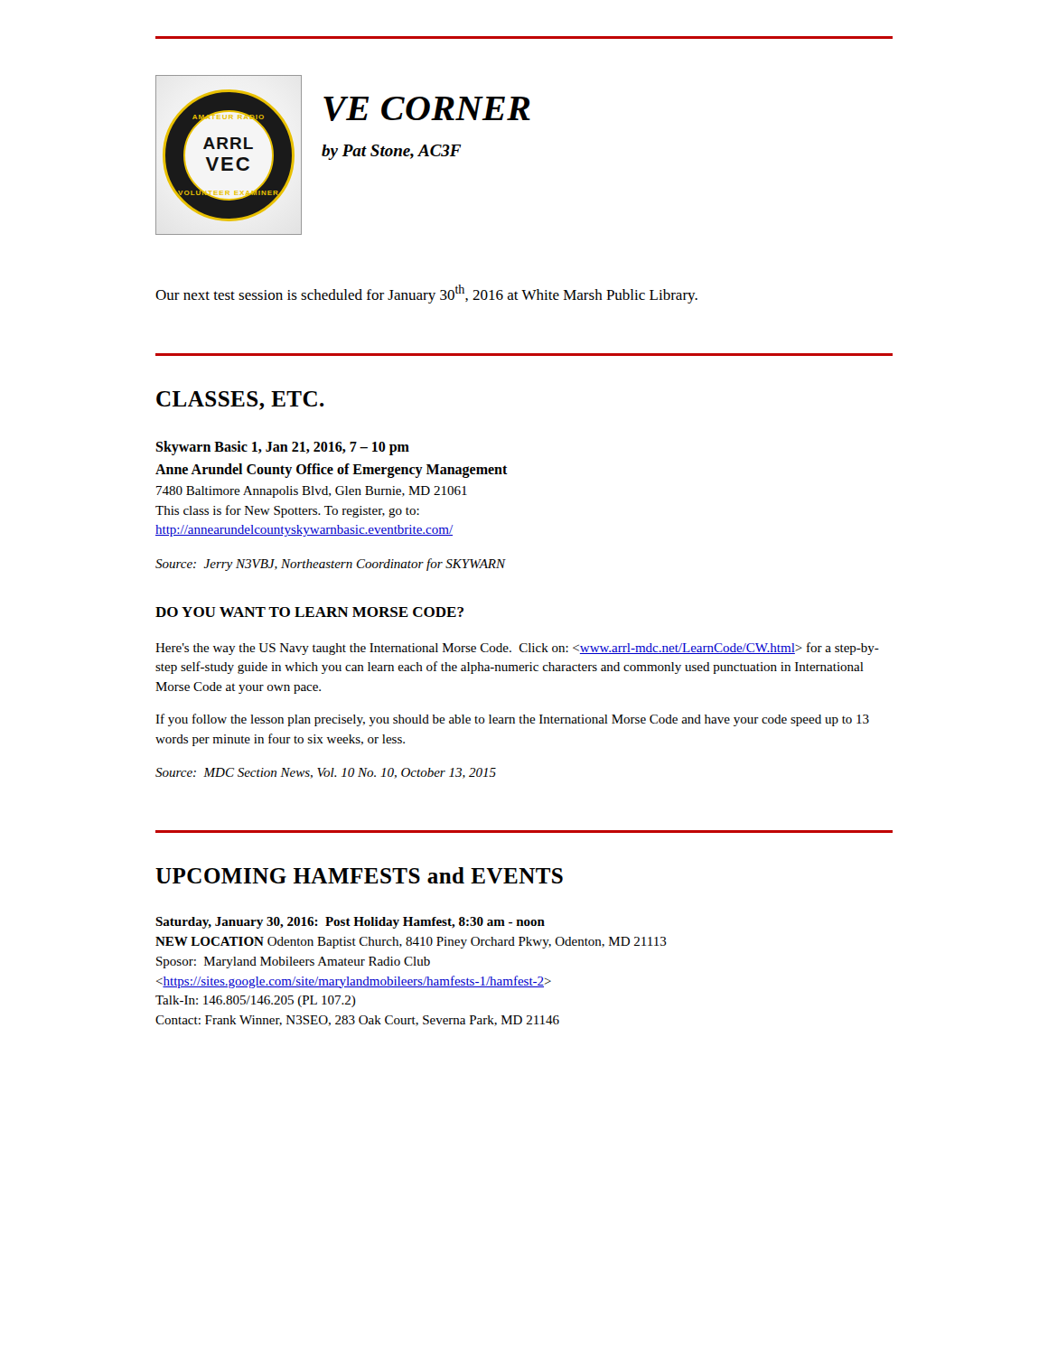AMATEUR RADIO
ARRL
VEC
VOLUNTEER EXAMINER
VE CORNER
by Pat Stone, AC3F
Our next test session is scheduled for January 30th, 2016 at White Marsh Public Library.
CLASSES, ETC.
Skywarn Basic 1, Jan 21, 2016, 7 – 10 pm
Anne Arundel County Office of Emergency Management
7480 Baltimore Annapolis Blvd, Glen Burnie, MD 21061
This class is for New Spotters. To register, go to:
http://annearundelcountyskywarnbasic.eventbrite.com/
Source: Jerry N3VBJ, Northeastern Coordinator for SKYWARN
DO YOU WANT TO LEARN MORSE CODE?
Here's the way the US Navy taught the International Morse Code. Click on: <www.arrl-mdc.net/LearnCode/CW.html> for a step-by-step self-study guide in which you can learn each of the alpha-numeric characters and commonly used punctuation in International Morse Code at your own pace.
If you follow the lesson plan precisely, you should be able to learn the International Morse Code and have your code speed up to 13 words per minute in four to six weeks, or less.
Source: MDC Section News, Vol. 10 No. 10, October 13, 2015
UPCOMING HAMFESTS and EVENTS
Saturday, January 30, 2016: Post Holiday Hamfest, 8:30 am - noon
NEW LOCATION Odenton Baptist Church, 8410 Piney Orchard Pkwy, Odenton, MD 21113
Sposor: Maryland Mobileers Amateur Radio Club
<https://sites.google.com/site/marylandmobileers/hamfests-1/hamfest-2>
Talk-In: 146.805/146.205 (PL 107.2)
Contact: Frank Winner, N3SEO, 283 Oak Court, Severna Park, MD 21146